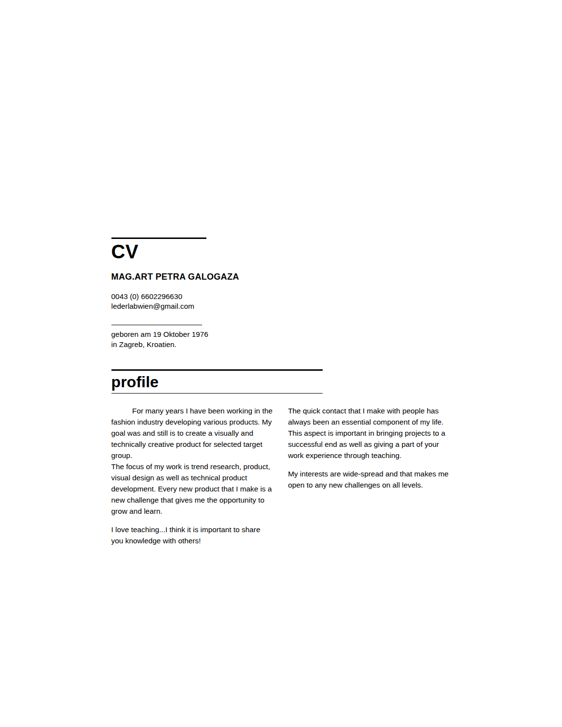CV
MAG.ART PETRA GALOGAZA
0043 (0) 6602296630
lederlabwien@gmail.com
geboren am 19 Oktober 1976
in Zagreb, Kroatien.
profile
For many years I have been working in the fashion industry developing various products. My goal was and still is to create a visually and technically creative product for selected target group.
The focus of my work is trend research, product, visual design as well as technical product development. Every new product that I make is a new challenge that gives me the opportunity to grow and learn.
I love teaching...I think it is important to share you knowledge with others!
The quick contact that I make with people has always been an essential component of my life. This aspect is important in bringing projects to a successful end as well as giving a part of your work experience through teaching.
My interests are wide-spread and that makes me open to any new challenges on all levels.